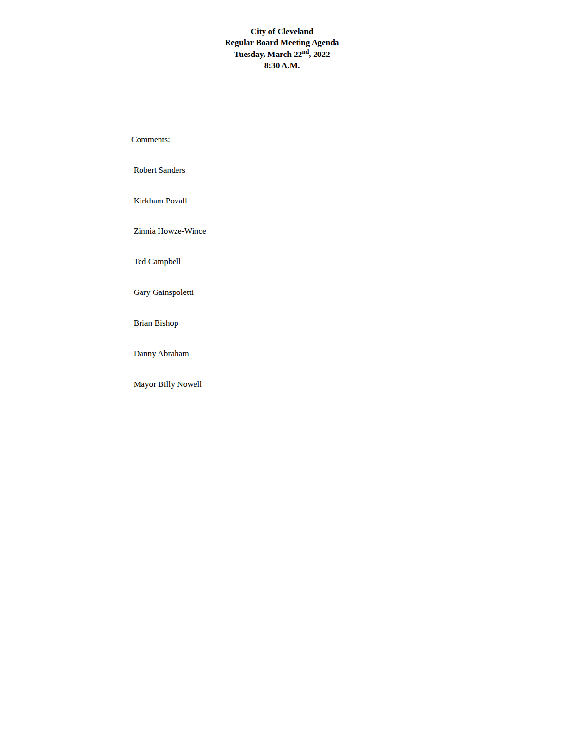City of Cleveland Regular Board Meeting Agenda Tuesday, March 22nd, 2022 8:30 A.M.
Comments:
Robert Sanders
Kirkham Povall
Zinnia Howze-Wince
Ted Campbell
Gary Gainspoletti
Brian Bishop
Danny Abraham
Mayor Billy Nowell